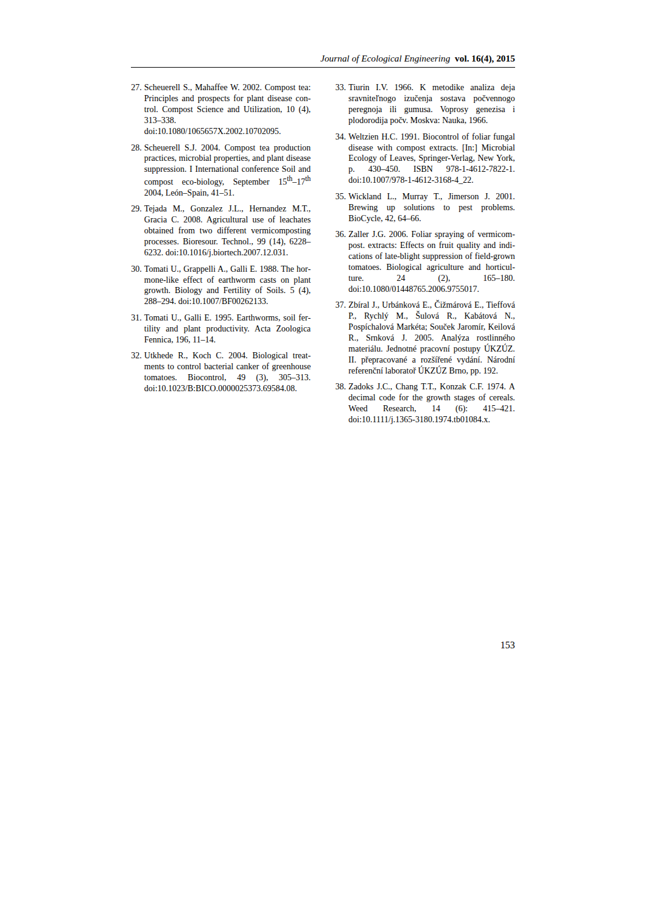Journal of Ecological Engineering vol. 16(4), 2015
Scheuerell S., Mahaffee W. 2002. Compost tea: Principles and prospects for plant disease control. Compost Science and Utilization, 10 (4), 313–338. doi:10.1080/1065657X.2002.10702095.
Scheuerell S.J. 2004. Compost tea production practices, microbial properties, and plant disease suppression. I International conference Soil and compost eco-biology, September 15th–17th 2004, León–Spain, 41–51.
Tejada M., Gonzalez J.L., Hernandez M.T., Gracia C. 2008. Agricultural use of leachates obtained from two different vermicomposting processes. Bioresour. Technol., 99 (14), 6228–6232. doi:10.1016/j.biortech.2007.12.031.
Tomati U., Grappelli A., Galli E. 1988. The hormone-like effect of earthworm casts on plant growth. Biology and Fertility of Soils. 5 (4), 288–294. doi:10.1007/BF00262133.
Tomati U., Galli E. 1995. Earthworms, soil fertility and plant productivity. Acta Zoologica Fennica, 196, 11–14.
Utkhede R., Koch C. 2004. Biological treatments to control bacterial canker of greenhouse tomatoes. Biocontrol, 49 (3), 305–313. doi:10.1023/B:BICO.0000025373.69584.08.
Tiurin I.V. 1966. K metodike analiza deja sravniteľnogo izučenja sostava počvennogo peregnoja ili gumusa. Voprosy genezisa i plodorodija počv. Moskva: Nauka, 1966.
Weltzien H.C. 1991. Biocontrol of foliar fungal disease with compost extracts. [In:] Microbial Ecology of Leaves, Springer-Verlag, New York, p. 430–450. ISBN 978-1-4612-7822-1. doi:10.1007/978-1-4612-3168-4_22.
Wickland L., Murray T., Jimerson J. 2001. Brewing up solutions to pest problems. BioCycle, 42, 64–66.
Zaller J.G. 2006. Foliar spraying of vermicompost. extracts: Effects on fruit quality and indications of late-blight suppression of field-grown tomatoes. Biological agriculture and horticulture. 24 (2), 165–180. doi:10.1080/01448765.2006.9755017.
Zbíral J., Urbánková E., Čižmárová E., Tieffová P., Rychlý M., Šulová R., Kabátová N., Pospíchalová Markéta; Souček Jaromír, Keilová R., Srnková J. 2005. Analýza rostlinného materiálu. Jednotné pracovní postupy ÚKZÚZ. II. přepracované a rozšířené vydání. Národní referenční laboratoř ÚKZÚZ Brno, pp. 192.
Zadoks J.C., Chang T.T., Konzak C.F. 1974. A decimal code for the growth stages of cereals. Weed Research, 14 (6): 415–421. doi:10.1111/j.1365-3180.1974.tb01084.x.
153